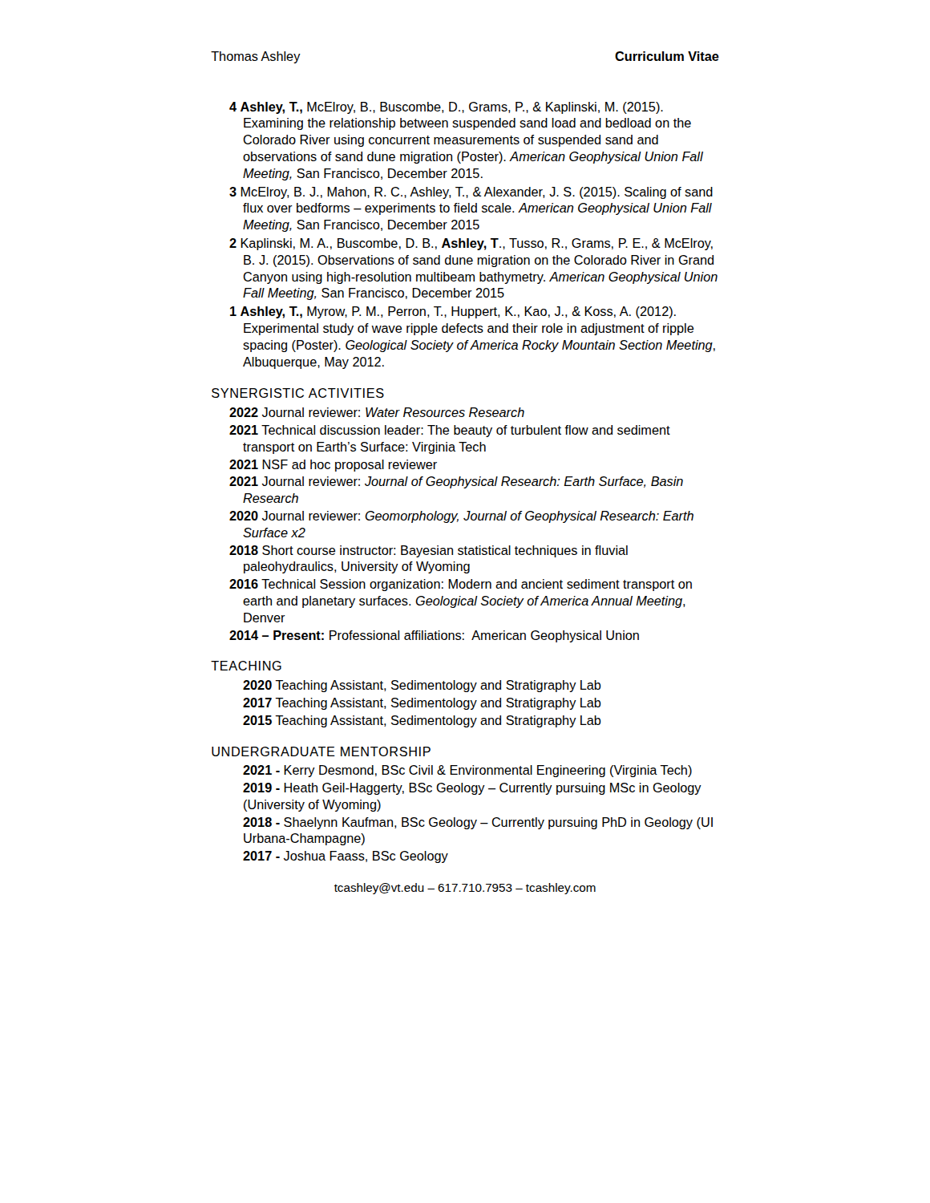Thomas Ashley
Curriculum Vitae
4 Ashley, T., McElroy, B., Buscombe, D., Grams, P., & Kaplinski, M. (2015). Examining the relationship between suspended sand load and bedload on the Colorado River using concurrent measurements of suspended sand and observations of sand dune migration (Poster). American Geophysical Union Fall Meeting, San Francisco, December 2015.
3 McElroy, B. J., Mahon, R. C., Ashley, T., & Alexander, J. S. (2015). Scaling of sand flux over bedforms – experiments to field scale. American Geophysical Union Fall Meeting, San Francisco, December 2015
2 Kaplinski, M. A., Buscombe, D. B., Ashley, T., Tusso, R., Grams, P. E., & McElroy, B. J. (2015). Observations of sand dune migration on the Colorado River in Grand Canyon using high-resolution multibeam bathymetry. American Geophysical Union Fall Meeting, San Francisco, December 2015
1 Ashley, T., Myrow, P. M., Perron, T., Huppert, K., Kao, J., & Koss, A. (2012). Experimental study of wave ripple defects and their role in adjustment of ripple spacing (Poster). Geological Society of America Rocky Mountain Section Meeting, Albuquerque, May 2012.
SYNERGISTIC ACTIVITIES
2022 Journal reviewer: Water Resources Research
2021 Technical discussion leader: The beauty of turbulent flow and sediment transport on Earth’s Surface: Virginia Tech
2021 NSF ad hoc proposal reviewer
2021 Journal reviewer: Journal of Geophysical Research: Earth Surface, Basin Research
2020 Journal reviewer: Geomorphology, Journal of Geophysical Research: Earth Surface x2
2018 Short course instructor: Bayesian statistical techniques in fluvial paleohydraulics, University of Wyoming
2016 Technical Session organization: Modern and ancient sediment transport on earth and planetary surfaces. Geological Society of America Annual Meeting, Denver
2014 – Present: Professional affiliations: American Geophysical Union
TEACHING
2020 Teaching Assistant, Sedimentology and Stratigraphy Lab
2017 Teaching Assistant, Sedimentology and Stratigraphy Lab
2015 Teaching Assistant, Sedimentology and Stratigraphy Lab
UNDERGRADUATE MENTORSHIP
2021 - Kerry Desmond, BSc Civil & Environmental Engineering (Virginia Tech)
2019 - Heath Geil-Haggerty, BSc Geology – Currently pursuing MSc in Geology (University of Wyoming)
2018 - Shaelynn Kaufman, BSc Geology – Currently pursuing PhD in Geology (UI Urbana-Champagne)
2017 - Joshua Faass, BSc Geology
tcashley@vt.edu – 617.710.7953 – tcashley.com